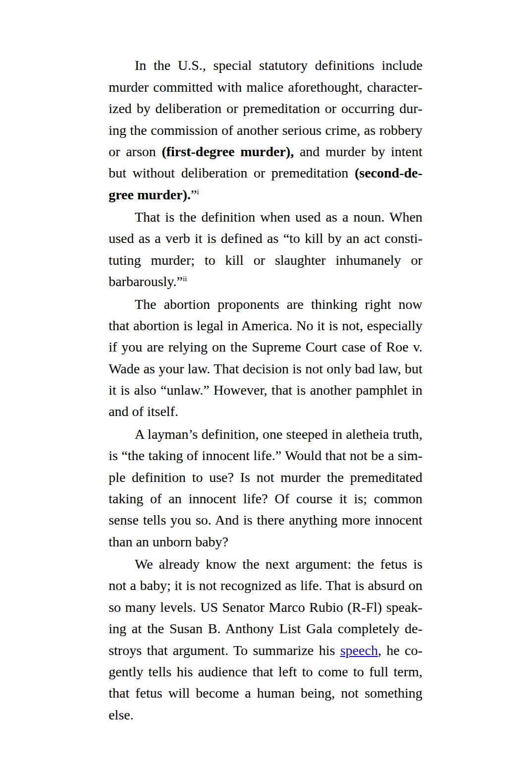In the U.S., special statutory definitions include murder committed with malice aforethought, characterized by deliberation or premeditation or occurring during the commission of another serious crime, as robbery or arson (first-degree murder), and murder by intent but without deliberation or premeditation (second-degree murder).”i
That is the definition when used as a noun. When used as a verb it is defined as “to kill by an act constituting murder; to kill or slaughter inhumanely or barbarously.”ii
The abortion proponents are thinking right now that abortion is legal in America. No it is not, especially if you are relying on the Supreme Court case of Roe v. Wade as your law. That decision is not only bad law, but it is also “unlaw.” However, that is another pamphlet in and of itself.
A layman’s definition, one steeped in aletheia truth, is “the taking of innocent life.” Would that not be a simple definition to use? Is not murder the premeditated taking of an innocent life? Of course it is; common sense tells you so. And is there anything more innocent than an unborn baby?
We already know the next argument: the fetus is not a baby; it is not recognized as life. That is absurd on so many levels. US Senator Marco Rubio (R-Fl) speaking at the Susan B. Anthony List Gala completely destroys that argument. To summarize his speech, he cogently tells his audience that left to come to full term, that fetus will become a human being, not something else.